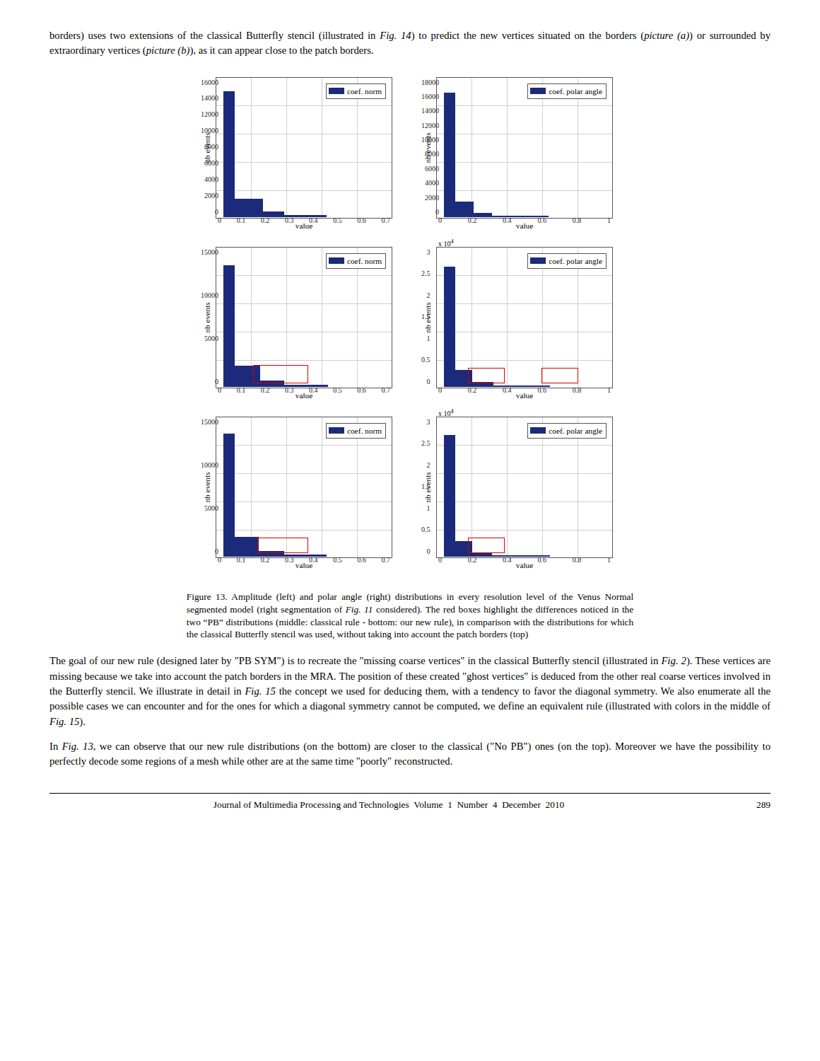borders) uses two extensions of the classical Butterfly stencil (illustrated in Fig. 14) to predict the new vertices situated on the borders (picture (a)) or surrounded by extraordinary vertices (picture (b)), as it can appear close to the patch borders.
coef. norm
1600014000120001000080006000400020000
00.10.20.30.40.50.60.7
nb events
value
coef. polar angle
180001600014000120001000080006000400020000
00.20.40.60.81
nb events
value
coef. norm
150001000050000
00.10.20.30.40.50.60.7
nb events
value
x 104
coef. polar angle
32.521.510.50
00.20.40.60.81
nb events
value
coef. norm
150001000050000
00.10.20.30.40.50.60.7
nb events
value
x 104
coef. polar angle
32.521.510.50
00.20.40.60.81
nb events
value
Figure 13. Amplitude (left) and polar angle (right) distributions in every resolution level of the Venus Normal segmented model (right segmentation of Fig. 11 considered). The red boxes highlight the differences noticed in the two “PB” distributions (middle: classical rule - bottom: our new rule), in comparison with the distributions for which the classical Butterfly stencil was used, without taking into account the patch borders (top)
The goal of our new rule (designed later by "PB SYM") is to recreate the "missing coarse vertices" in the classical Butterfly stencil (illustrated in Fig. 2). These vertices are missing because we take into account the patch borders in the MRA. The position of these created "ghost vertices" is deduced from the other real coarse vertices involved in the Butterfly stencil. We illustrate in detail in Fig. 15 the concept we used for deducing them, with a tendency to favor the diagonal symmetry. We also enumerate all the possible cases we can encounter and for the ones for which a diagonal symmetry cannot be computed, we define an equivalent rule (illustrated with colors in the middle of Fig. 15).
In Fig. 13, we can observe that our new rule distributions (on the bottom) are closer to the classical ("No PB") ones (on the top). Moreover we have the possibility to perfectly decode some regions of a mesh while other are at the same time "poorly" reconstructed.
Journal of Multimedia Processing and Technologies Volume 1 Number 4 December 2010
289